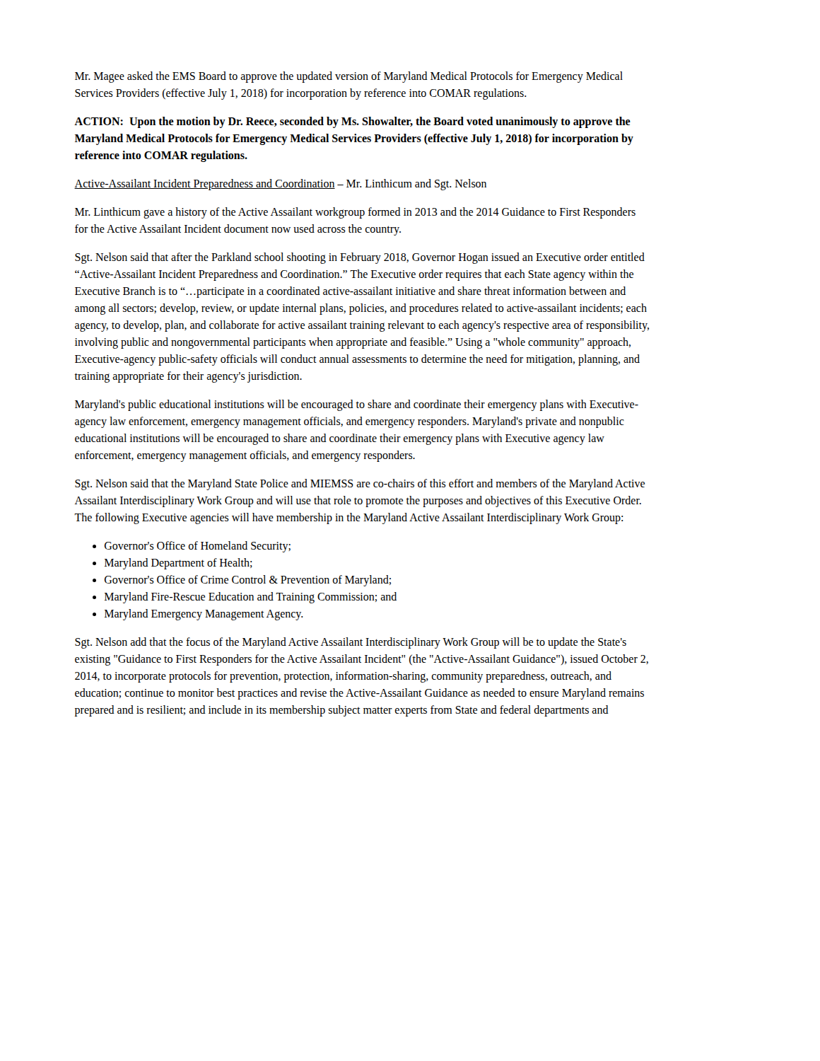Mr. Magee asked the EMS Board to approve the updated version of Maryland Medical Protocols for Emergency Medical Services Providers (effective July 1, 2018) for incorporation by reference into COMAR regulations.
ACTION: Upon the motion by Dr. Reece, seconded by Ms. Showalter, the Board voted unanimously to approve the Maryland Medical Protocols for Emergency Medical Services Providers (effective July 1, 2018) for incorporation by reference into COMAR regulations.
Active-Assailant Incident Preparedness and Coordination – Mr. Linthicum and Sgt. Nelson
Mr. Linthicum gave a history of the Active Assailant workgroup formed in 2013 and the 2014 Guidance to First Responders for the Active Assailant Incident document now used across the country.
Sgt. Nelson said that after the Parkland school shooting in February 2018, Governor Hogan issued an Executive order entitled “Active-Assailant Incident Preparedness and Coordination.” The Executive order requires that each State agency within the Executive Branch is to “…participate in a coordinated active-assailant initiative and share threat information between and among all sectors; develop, review, or update internal plans, policies, and procedures related to active-assailant incidents; each agency, to develop, plan, and collaborate for active assailant training relevant to each agency's respective area of responsibility, involving public and nongovernmental participants when appropriate and feasible.” Using a "whole community" approach, Executive-agency public-safety officials will conduct annual assessments to determine the need for mitigation, planning, and training appropriate for their agency's jurisdiction.
Maryland's public educational institutions will be encouraged to share and coordinate their emergency plans with Executive-agency law enforcement, emergency management officials, and emergency responders. Maryland's private and nonpublic educational institutions will be encouraged to share and coordinate their emergency plans with Executive agency law enforcement, emergency management officials, and emergency responders.
Sgt. Nelson said that the Maryland State Police and MIEMSS are co-chairs of this effort and members of the Maryland Active Assailant Interdisciplinary Work Group and will use that role to promote the purposes and objectives of this Executive Order. The following Executive agencies will have membership in the Maryland Active Assailant Interdisciplinary Work Group:
Governor's Office of Homeland Security;
Maryland Department of Health;
Governor's Office of Crime Control & Prevention of Maryland;
Maryland Fire-Rescue Education and Training Commission; and
Maryland Emergency Management Agency.
Sgt. Nelson add that the focus of the Maryland Active Assailant Interdisciplinary Work Group will be to update the State's existing "Guidance to First Responders for the Active Assailant Incident" (the "Active-Assailant Guidance"), issued October 2, 2014, to incorporate protocols for prevention, protection, information-sharing, community preparedness, outreach, and education; continue to monitor best practices and revise the Active-Assailant Guidance as needed to ensure Maryland remains prepared and is resilient; and include in its membership subject matter experts from State and federal departments and